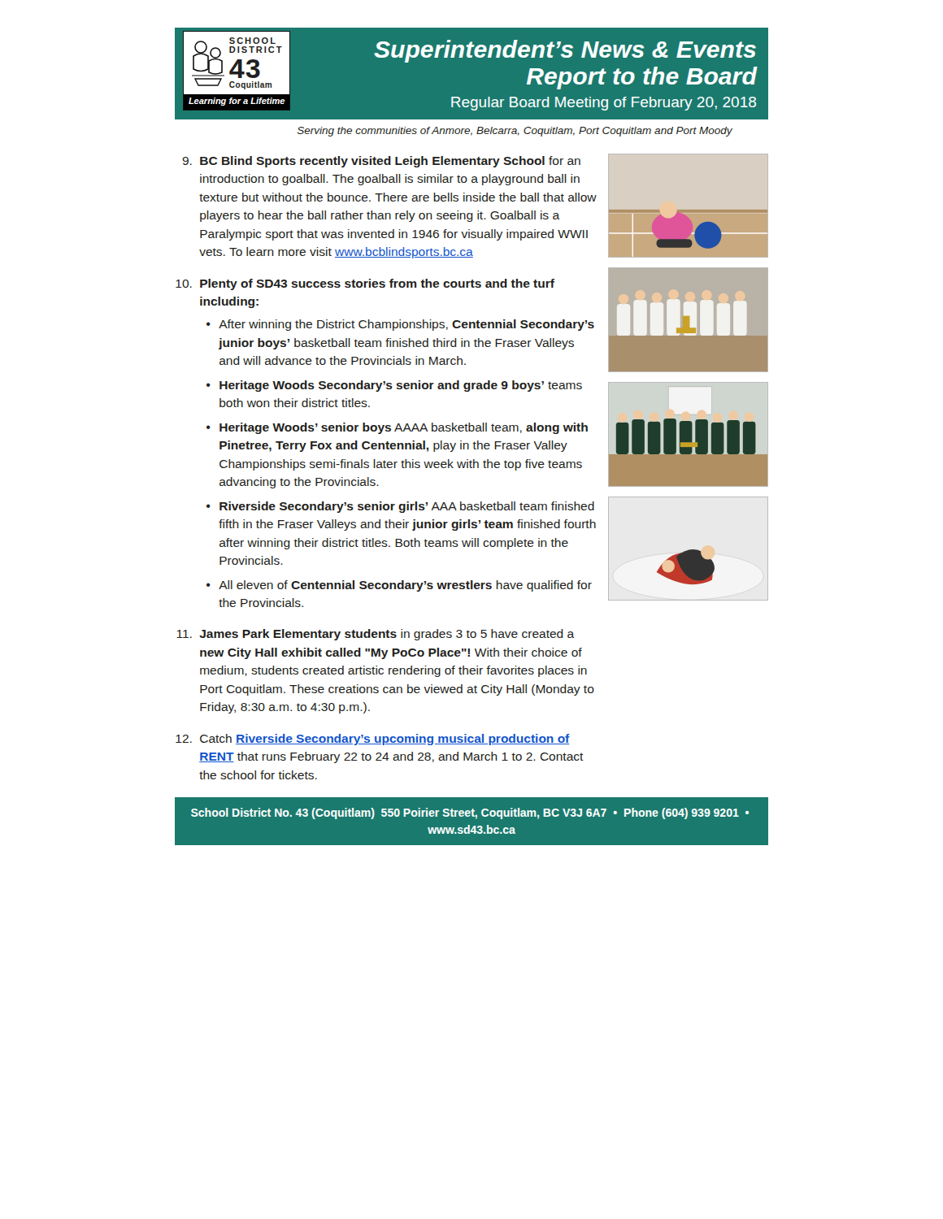Superintendent’s News & Events Report to the Board
Regular Board Meeting of February 20, 2018
SCHOOL DISTRICT 43 Coquitlam
Learning for a Lifetime
Serving the communities of Anmore, Belcarra, Coquitlam, Port Coquitlam and Port Moody
BC Blind Sports recently visited Leigh Elementary School for an introduction to goalball. The goalball is similar to a playground ball in texture but without the bounce. There are bells inside the ball that allow players to hear the ball rather than rely on seeing it. Goalball is a Paralympic sport that was invented in 1946 for visually impaired WWII vets. To learn more visit www.bcblindsports.bc.ca
Plenty of SD43 success stories from the courts and the turf including:
After winning the District Championships, Centennial Secondary’s junior boys’ basketball team finished third in the Fraser Valleys and will advance to the Provincials in March.
Heritage Woods Secondary’s senior and grade 9 boys’ teams both won their district titles.
Heritage Woods’ senior boys AAAA basketball team, along with Pinetree, Terry Fox and Centennial, play in the Fraser Valley Championships semi-finals later this week with the top five teams advancing to the Provincials.
Riverside Secondary’s senior girls’ AAA basketball team finished fifth in the Fraser Valleys and their junior girls’ team finished fourth after winning their district titles. Both teams will complete in the Provincials.
All eleven of Centennial Secondary’s wrestlers have qualified for the Provincials.
James Park Elementary students in grades 3 to 5 have created a new City Hall exhibit called "My PoCo Place"! With their choice of medium, students created artistic rendering of their favorites places in Port Coquitlam. These creations can be viewed at City Hall (Monday to Friday, 8:30 a.m. to 4:30 p.m.).
Catch Riverside Secondary’s upcoming musical production of RENT that runs February 22 to 24 and 28, and March 1 to 2. Contact the school for tickets.
School District No. 43 (Coquitlam) 550 Poirier Street, Coquitlam, BC V3J 6A7 • Phone (604) 939 9201 • www.sd43.bc.ca